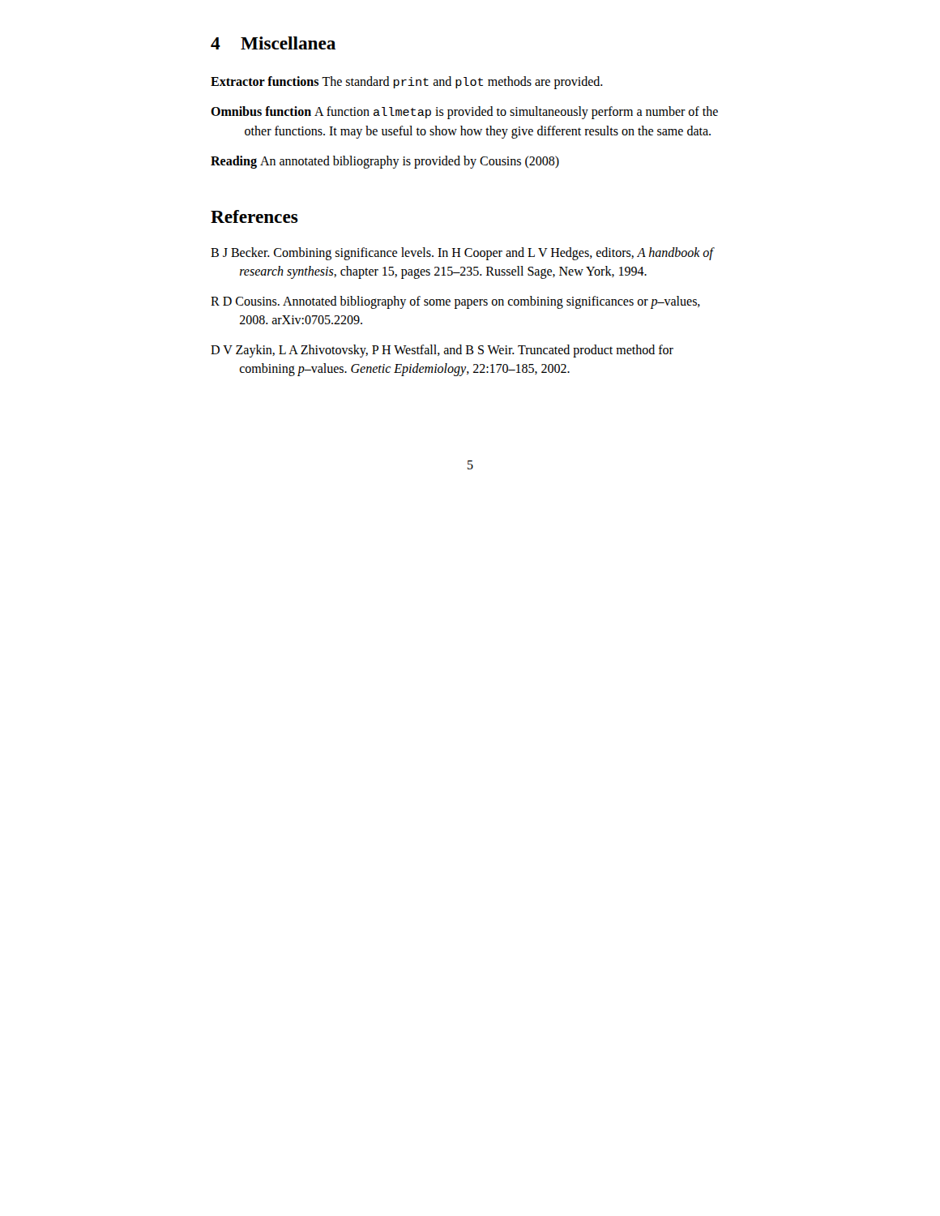4 Miscellanea
Extractor functions
The standard print and plot methods are provided.
Omnibus function
A function allmetap is provided to simultaneously perform a number of the other functions. It may be useful to show how they give different results on the same data.
Reading
An annotated bibliography is provided by Cousins (2008)
References
B J Becker. Combining significance levels. In H Cooper and L V Hedges, editors, A handbook of research synthesis, chapter 15, pages 215–235. Russell Sage, New York, 1994.
R D Cousins. Annotated bibliography of some papers on combining significances or p–values, 2008. arXiv:0705.2209.
D V Zaykin, L A Zhivotovsky, P H Westfall, and B S Weir. Truncated product method for combining p–values. Genetic Epidemiology, 22:170–185, 2002.
5